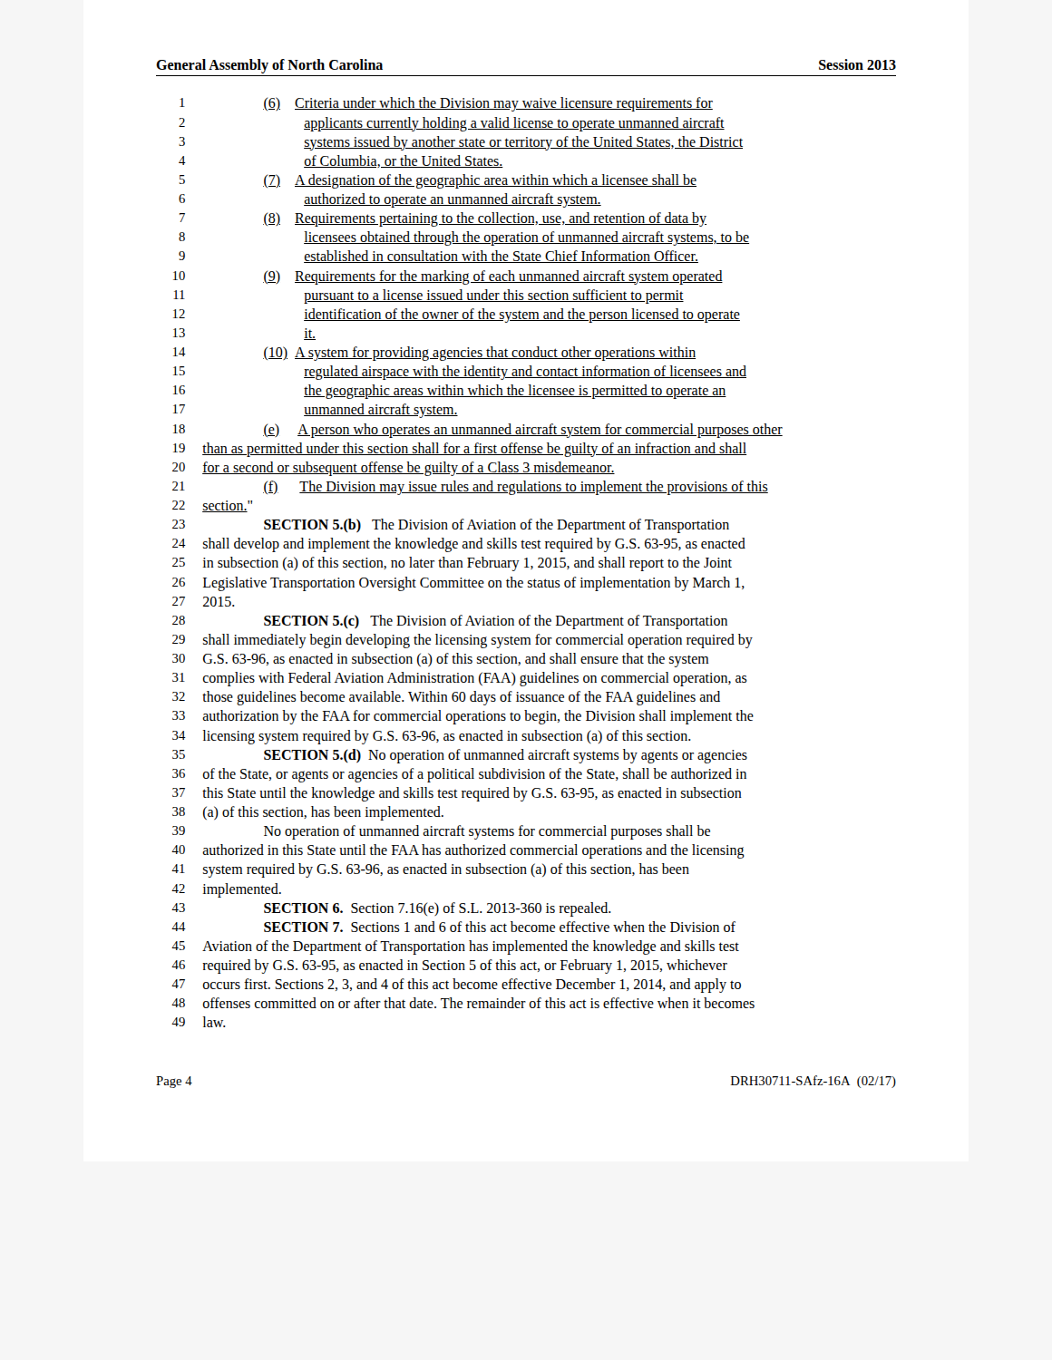General Assembly of North Carolina
Session 2013
(6) Criteria under which the Division may waive licensure requirements for
applicants currently holding a valid license to operate unmanned aircraft
systems issued by another state or territory of the United States, the District
of Columbia, or the United States.
(7) A designation of the geographic area within which a licensee shall be
authorized to operate an unmanned aircraft system.
(8) Requirements pertaining to the collection, use, and retention of data by
licensees obtained through the operation of unmanned aircraft systems, to be
established in consultation with the State Chief Information Officer.
(9) Requirements for the marking of each unmanned aircraft system operated
pursuant to a license issued under this section sufficient to permit
identification of the owner of the system and the person licensed to operate
it.
(10) A system for providing agencies that conduct other operations within
regulated airspace with the identity and contact information of licensees and
the geographic areas within which the licensee is permitted to operate an
unmanned aircraft system.
(e) A person who operates an unmanned aircraft system for commercial purposes other
than as permitted under this section shall for a first offense be guilty of an infraction and shall
for a second or subsequent offense be guilty of a Class 3 misdemeanor.
(f) The Division may issue rules and regulations to implement the provisions of this
section."
SECTION 5.(b) The Division of Aviation of the Department of Transportation
shall develop and implement the knowledge and skills test required by G.S. 63-95, as enacted
in subsection (a) of this section, no later than February 1, 2015, and shall report to the Joint
Legislative Transportation Oversight Committee on the status of implementation by March 1,
2015.
SECTION 5.(c) The Division of Aviation of the Department of Transportation
shall immediately begin developing the licensing system for commercial operation required by
G.S. 63-96, as enacted in subsection (a) of this section, and shall ensure that the system
complies with Federal Aviation Administration (FAA) guidelines on commercial operation, as
those guidelines become available. Within 60 days of issuance of the FAA guidelines and
authorization by the FAA for commercial operations to begin, the Division shall implement the
licensing system required by G.S. 63-96, as enacted in subsection (a) of this section.
SECTION 5.(d) No operation of unmanned aircraft systems by agents or agencies
of the State, or agents or agencies of a political subdivision of the State, shall be authorized in
this State until the knowledge and skills test required by G.S. 63-95, as enacted in subsection
(a) of this section, has been implemented.
No operation of unmanned aircraft systems for commercial purposes shall be
authorized in this State until the FAA has authorized commercial operations and the licensing
system required by G.S. 63-96, as enacted in subsection (a) of this section, has been
implemented.
SECTION 6. Section 7.16(e) of S.L. 2013-360 is repealed.
SECTION 7. Sections 1 and 6 of this act become effective when the Division of
Aviation of the Department of Transportation has implemented the knowledge and skills test
required by G.S. 63-95, as enacted in Section 5 of this act, or February 1, 2015, whichever
occurs first. Sections 2, 3, and 4 of this act become effective December 1, 2014, and apply to
offenses committed on or after that date. The remainder of this act is effective when it becomes
law.
Page 4
DRH30711-SAfz-16A (02/17)